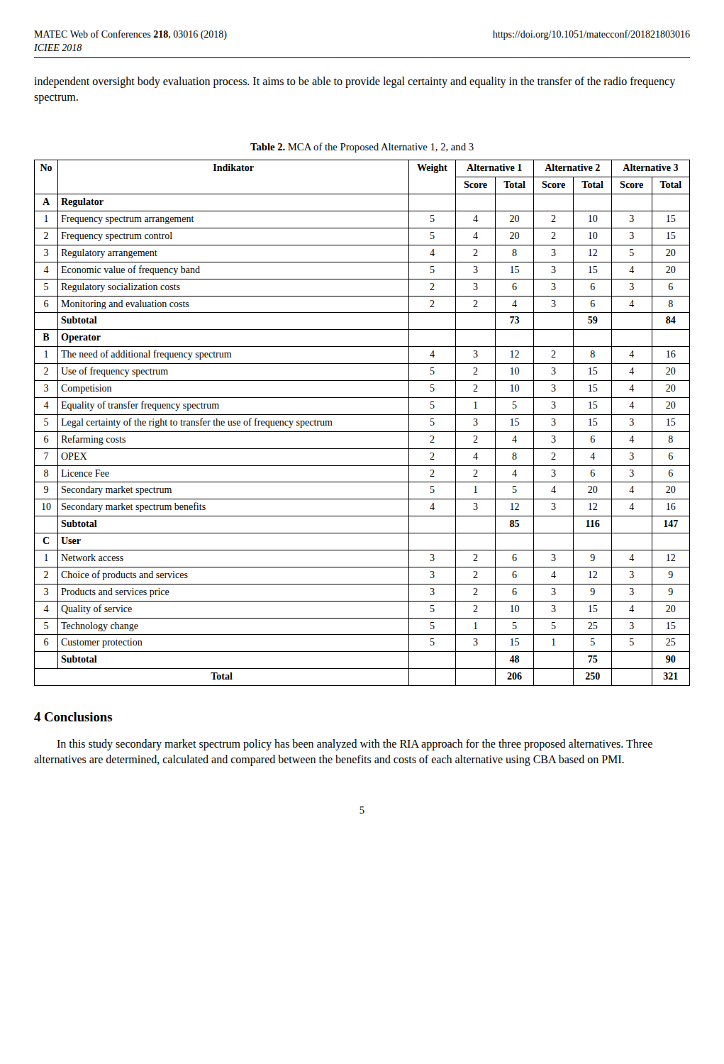MATEC Web of Conferences 218, 03016 (2018)
ICIEE 2018
https://doi.org/10.1051/matecconf/201821803016
independent oversight body evaluation process. It aims to be able to provide legal certainty and equality in the transfer of the radio frequency spectrum.
Table 2. MCA of the Proposed Alternative 1, 2, and 3
| No | Indikator | Weight | Alternative 1 | Alternative 2 | Alternative 3 |
| --- | --- | --- | --- | --- | --- |
| Score | Total | Score | Total | Score | Total |
| A | Regulator | | | | | | | |
| 1 | Frequency spectrum arrangement | 5 | 4 | 20 | 2 | 10 | 3 | 15 |
| 2 | Frequency spectrum control | 5 | 4 | 20 | 2 | 10 | 3 | 15 |
| 3 | Regulatory arrangement | 4 | 2 | 8 | 3 | 12 | 5 | 20 |
| 4 | Economic value of frequency band | 5 | 3 | 15 | 3 | 15 | 4 | 20 |
| 5 | Regulatory socialization costs | 2 | 3 | 6 | 3 | 6 | 3 | 6 |
| 6 | Monitoring and evaluation costs | 2 | 2 | 4 | 3 | 6 | 4 | 8 |
| | Subtotal | | | 73 | | 59 | | 84 |
| B | Operator | | | | | | | |
| 1 | The need of additional frequency spectrum | 4 | 3 | 12 | 2 | 8 | 4 | 16 |
| 2 | Use of frequency spectrum | 5 | 2 | 10 | 3 | 15 | 4 | 20 |
| 3 | Competision | 5 | 2 | 10 | 3 | 15 | 4 | 20 |
| 4 | Equality of transfer frequency spectrum | 5 | 1 | 5 | 3 | 15 | 4 | 20 |
| 5 | Legal certainty of the right to transfer the use of frequency spectrum | 5 | 3 | 15 | 3 | 15 | 3 | 15 |
| 6 | Refarming costs | 2 | 2 | 4 | 3 | 6 | 4 | 8 |
| 7 | OPEX | 2 | 4 | 8 | 2 | 4 | 3 | 6 |
| 8 | Licence Fee | 2 | 2 | 4 | 3 | 6 | 3 | 6 |
| 9 | Secondary market spectrum | 5 | 1 | 5 | 4 | 20 | 4 | 20 |
| 10 | Secondary market spectrum benefits | 4 | 3 | 12 | 3 | 12 | 4 | 16 |
| | Subtotal | | | 85 | | 116 | | 147 |
| C | User | | | | | | | |
| 1 | Network access | 3 | 2 | 6 | 3 | 9 | 4 | 12 |
| 2 | Choice of products and services | 3 | 2 | 6 | 4 | 12 | 3 | 9 |
| 3 | Products and services price | 3 | 2 | 6 | 3 | 9 | 3 | 9 |
| 4 | Quality of service | 5 | 2 | 10 | 3 | 15 | 4 | 20 |
| 5 | Technology change | 5 | 1 | 5 | 5 | 25 | 3 | 15 |
| 6 | Customer protection | 5 | 3 | 15 | 1 | 5 | 5 | 25 |
| | Subtotal | | | 48 | | 75 | | 90 |
| Total | | | 206 | | 250 | | 321 |
4 Conclusions
In this study secondary market spectrum policy has been analyzed with the RIA approach for the three proposed alternatives. Three alternatives are determined, calculated and compared between the benefits and costs of each alternative using CBA based on PMI.
5